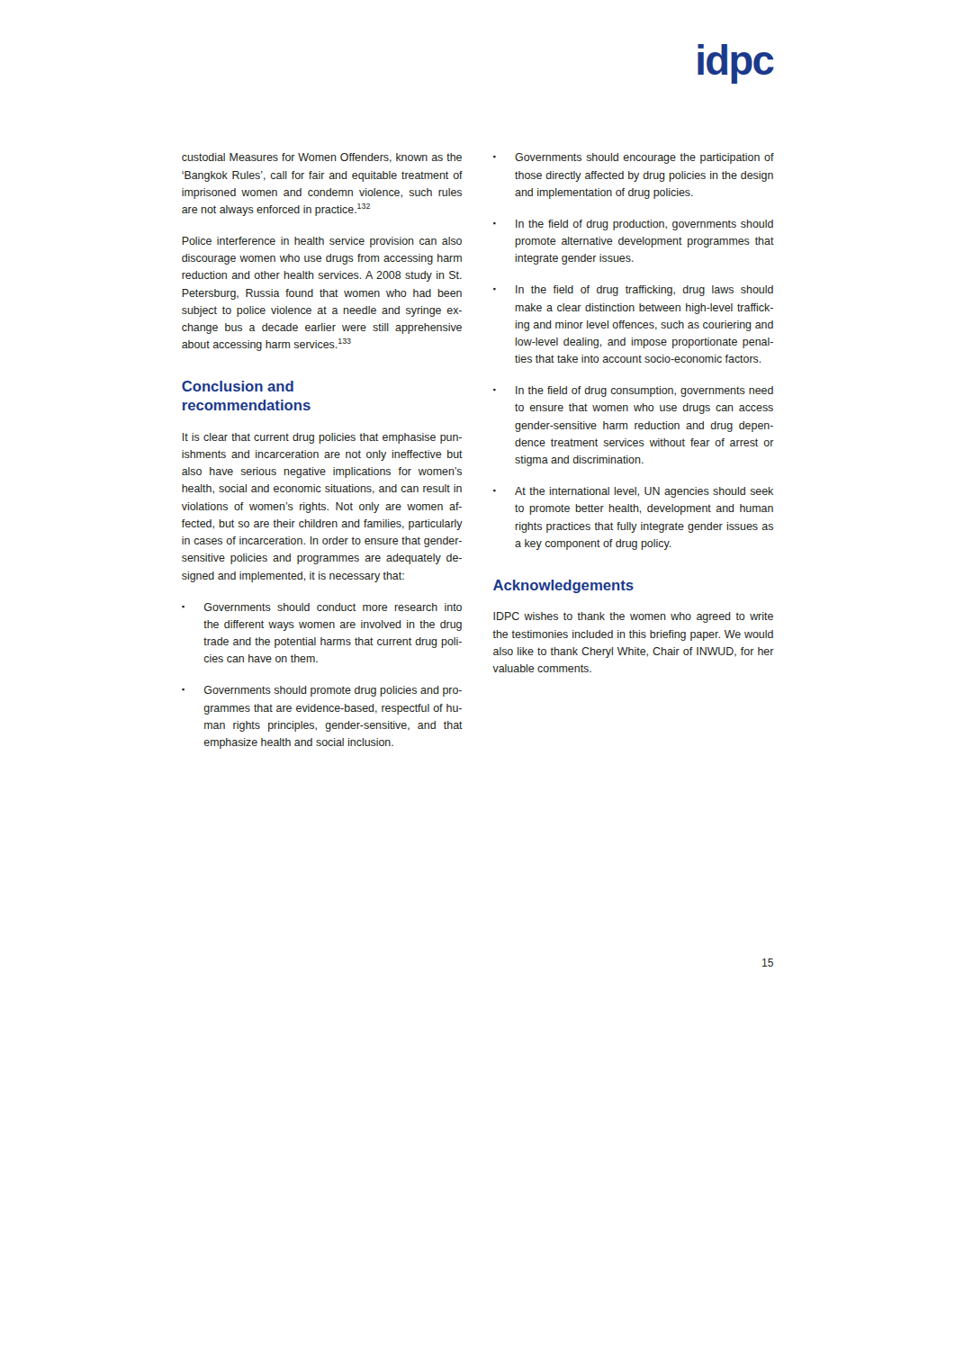idpc
custodial Measures for Women Offenders, known as the ‘Bangkok Rules’, call for fair and equitable treatment of imprisoned women and condemn violence, such rules are not always enforced in practice.132
Police interference in health service provision can also discourage women who use drugs from accessing harm reduction and other health services. A 2008 study in St. Petersburg, Russia found that women who had been subject to police violence at a needle and syringe exchange bus a decade earlier were still apprehensive about accessing harm services.133
Conclusion and
recommendations
It is clear that current drug policies that emphasise punishments and incarceration are not only ineffective but also have serious negative implications for women’s health, social and economic situations, and can result in violations of women’s rights. Not only are women affected, but so are their children and families, particularly in cases of incarceration. In order to ensure that gender-sensitive policies and programmes are adequately designed and implemented, it is necessary that:
Governments should conduct more research into the different ways women are involved in the drug trade and the potential harms that current drug policies can have on them.
Governments should promote drug policies and programmes that are evidence-based, respectful of human rights principles, gender-sensitive, and that emphasize health and social inclusion.
Governments should encourage the participation of those directly affected by drug policies in the design and implementation of drug policies.
In the field of drug production, governments should promote alternative development programmes that integrate gender issues.
In the field of drug trafficking, drug laws should make a clear distinction between high-level trafficking and minor level offences, such as couriering and low-level dealing, and impose proportionate penalties that take into account socio-economic factors.
In the field of drug consumption, governments need to ensure that women who use drugs can access gender-sensitive harm reduction and drug dependence treatment services without fear of arrest or stigma and discrimination.
At the international level, UN agencies should seek to promote better health, development and human rights practices that fully integrate gender issues as a key component of drug policy.
Acknowledgements
IDPC wishes to thank the women who agreed to write the testimonies included in this briefing paper. We would also like to thank Cheryl White, Chair of INWUD, for her valuable comments.
15